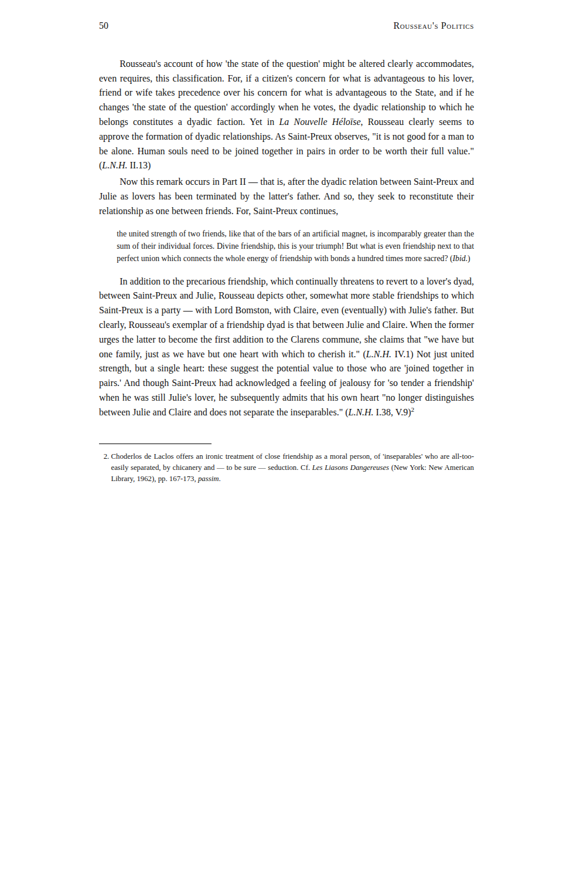50 Rousseau's Politics
Rousseau's account of how 'the state of the question' might be altered clearly accommodates, even requires, this classification. For, if a citizen's concern for what is advantageous to his lover, friend or wife takes precedence over his concern for what is advantageous to the State, and if he changes 'the state of the question' accordingly when he votes, the dyadic relationship to which he belongs constitutes a dyadic faction. Yet in La Nouvelle Héloïse, Rousseau clearly seems to approve the formation of dyadic relationships. As Saint-Preux observes, "it is not good for a man to be alone. Human souls need to be joined together in pairs in order to be worth their full value." (L.N.H. II.13)
Now this remark occurs in Part II — that is, after the dyadic relation between Saint-Preux and Julie as lovers has been terminated by the latter's father. And so, they seek to reconstitute their relationship as one between friends. For, Saint-Preux continues,
the united strength of two friends, like that of the bars of an artificial magnet, is incomparably greater than the sum of their individual forces. Divine friendship, this is your triumph! But what is even friendship next to that perfect union which connects the whole energy of friendship with bonds a hundred times more sacred? (Ibid.)
In addition to the precarious friendship, which continually threatens to revert to a lover's dyad, between Saint-Preux and Julie, Rousseau depicts other, somewhat more stable friendships to which Saint-Preux is a party — with Lord Bomston, with Claire, even (eventually) with Julie's father. But clearly, Rousseau's exemplar of a friendship dyad is that between Julie and Claire. When the former urges the latter to become the first addition to the Clarens commune, she claims that "we have but one family, just as we have but one heart with which to cherish it." (L.N.H. IV.1) Not just united strength, but a single heart: these suggest the potential value to those who are 'joined together in pairs.' And though Saint-Preux had acknowledged a feeling of jealousy for 'so tender a friendship' when he was still Julie's lover, he subsequently admits that his own heart "no longer distinguishes between Julie and Claire and does not separate the inseparables." (L.N.H. I.38, V.9)2
Choderlos de Laclos offers an ironic treatment of close friendship as a moral person, of 'inseparables' who are all-too-easily separated, by chicanery and — to be sure — seduction. Cf. Les Liasons Dangereuses (New York: New American Library, 1962), pp. 167-173, passim.